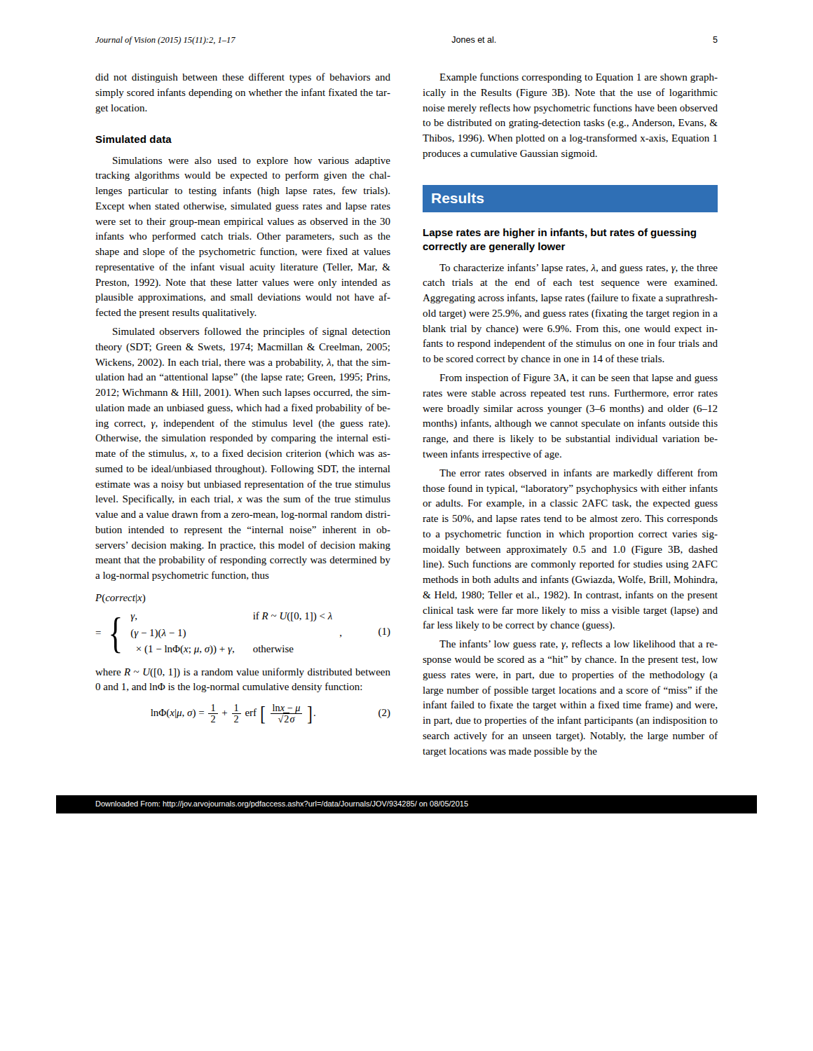Journal of Vision (2015) 15(11):2, 1–17
Jones et al.
5
did not distinguish between these different types of behaviors and simply scored infants depending on whether the infant fixated the target location.
Simulated data
Simulations were also used to explore how various adaptive tracking algorithms would be expected to perform given the challenges particular to testing infants (high lapse rates, few trials). Except when stated otherwise, simulated guess rates and lapse rates were set to their group-mean empirical values as observed in the 30 infants who performed catch trials. Other parameters, such as the shape and slope of the psychometric function, were fixed at values representative of the infant visual acuity literature (Teller, Mar, & Preston, 1992). Note that these latter values were only intended as plausible approximations, and small deviations would not have affected the present results qualitatively.
Simulated observers followed the principles of signal detection theory (SDT; Green & Swets, 1974; Macmillan & Creelman, 2005; Wickens, 2002). In each trial, there was a probability, λ, that the simulation had an “attentional lapse” (the lapse rate; Green, 1995; Prins, 2012; Wichmann & Hill, 2001). When such lapses occurred, the simulation made an unbiased guess, which had a fixed probability of being correct, γ, independent of the stimulus level (the guess rate). Otherwise, the simulation responded by comparing the internal estimate of the stimulus, x, to a fixed decision criterion (which was assumed to be ideal/unbiased throughout). Following SDT, the internal estimate was a noisy but unbiased representation of the true stimulus level. Specifically, in each trial, x was the sum of the true stimulus value and a value drawn from a zero-mean, log-normal random distribution intended to represent the “internal noise” inherent in observers’ decision making. In practice, this model of decision making meant that the probability of responding correctly was determined by a log-normal psychometric function, thus
P(correct|x)
= { γ, if R ~ U([0, 1]) < λ (γ − 1)(λ − 1) × (1 − lnΦ(x; μ, σ)) + γ, otherwise ,
(1)
where R ~ U([0, 1]) is a random value uniformly distributed between 0 and 1, and lnΦ is the log-normal cumulative density function:
lnΦ(x|μ, σ) = 12 + 12 erf [ lnx − μ √2 σ ].
(2)
Example functions corresponding to Equation 1 are shown graphically in the Results (Figure 3B). Note that the use of logarithmic noise merely reflects how psychometric functions have been observed to be distributed on grating-detection tasks (e.g., Anderson, Evans, & Thibos, 1996). When plotted on a log-transformed x-axis, Equation 1 produces a cumulative Gaussian sigmoid.
Results
Lapse rates are higher in infants, but rates of guessing correctly are generally lower
To characterize infants’ lapse rates, λ, and guess rates, γ, the three catch trials at the end of each test sequence were examined. Aggregating across infants, lapse rates (failure to fixate a suprathreshold target) were 25.9%, and guess rates (fixating the target region in a blank trial by chance) were 6.9%. From this, one would expect infants to respond independent of the stimulus on one in four trials and to be scored correct by chance in one in 14 of these trials.
From inspection of Figure 3A, it can be seen that lapse and guess rates were stable across repeated test runs. Furthermore, error rates were broadly similar across younger (3–6 months) and older (6–12 months) infants, although we cannot speculate on infants outside this range, and there is likely to be substantial individual variation between infants irrespective of age.
The error rates observed in infants are markedly different from those found in typical, “laboratory” psychophysics with either infants or adults. For example, in a classic 2AFC task, the expected guess rate is 50%, and lapse rates tend to be almost zero. This corresponds to a psychometric function in which proportion correct varies sigmoidally between approximately 0.5 and 1.0 (Figure 3B, dashed line). Such functions are commonly reported for studies using 2AFC methods in both adults and infants (Gwiazda, Wolfe, Brill, Mohindra, & Held, 1980; Teller et al., 1982). In contrast, infants on the present clinical task were far more likely to miss a visible target (lapse) and far less likely to be correct by chance (guess).
The infants’ low guess rate, γ, reflects a low likelihood that a response would be scored as a “hit” by chance. In the present test, low guess rates were, in part, due to properties of the methodology (a large number of possible target locations and a score of “miss” if the infant failed to fixate the target within a fixed time frame) and were, in part, due to properties of the infant participants (an indisposition to search actively for an unseen target). Notably, the large number of target locations was made possible by the
Downloaded From: http://jov.arvojournals.org/pdfaccess.ashx?url=/data/Journals/JOV/934285/ on 08/05/2015